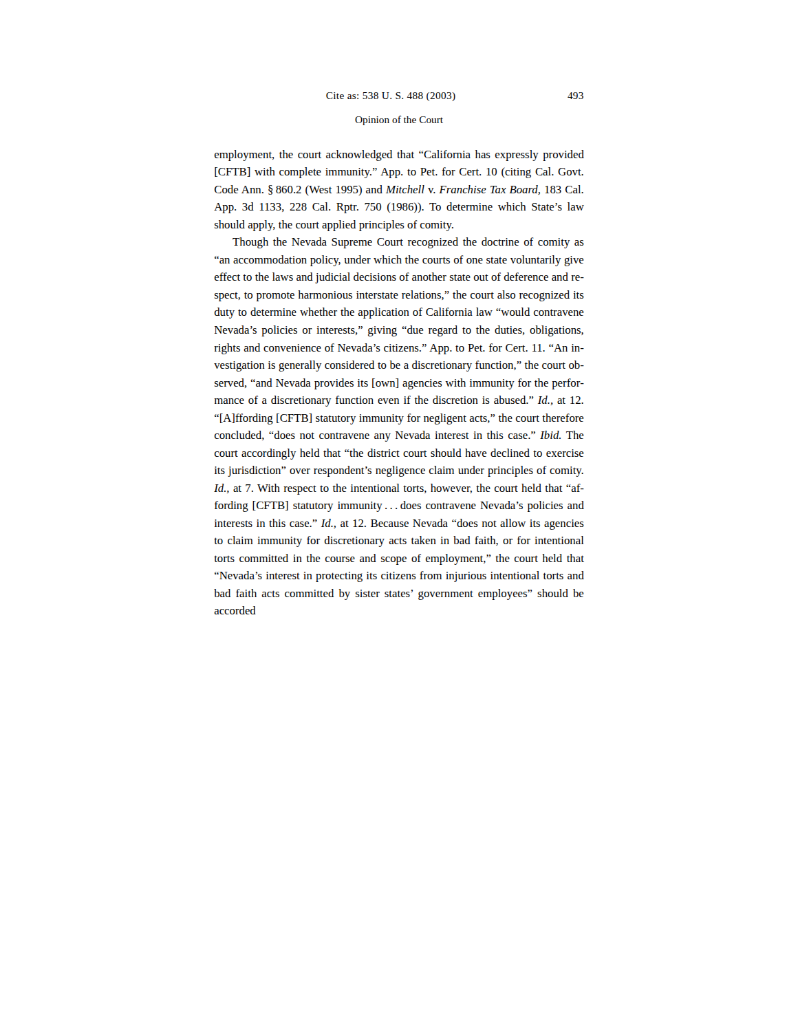Cite as: 538 U. S. 488 (2003) 493
Opinion of the Court
employment, the court acknowledged that “California has expressly provided [CFTB] with complete immunity.” App. to Pet. for Cert. 10 (citing Cal. Govt. Code Ann. § 860.2 (West 1995) and Mitchell v. Franchise Tax Board, 183 Cal. App. 3d 1133, 228 Cal. Rptr. 750 (1986)). To determine which State’s law should apply, the court applied principles of comity.
Though the Nevada Supreme Court recognized the doctrine of comity as “an accommodation policy, under which the courts of one state voluntarily give effect to the laws and judicial decisions of another state out of deference and respect, to promote harmonious interstate relations,” the court also recognized its duty to determine whether the application of California law “would contravene Nevada’s policies or interests,” giving “due regard to the duties, obligations, rights and convenience of Nevada’s citizens.” App. to Pet. for Cert. 11. “An investigation is generally considered to be a discretionary function,” the court observed, “and Nevada provides its [own] agencies with immunity for the performance of a discretionary function even if the discretion is abused.” Id., at 12. “[A]ffording [CFTB] statutory immunity for negligent acts,” the court therefore concluded, “does not contravene any Nevada interest in this case.” Ibid. The court accordingly held that “the district court should have declined to exercise its jurisdiction” over respondent’s negligence claim under principles of comity. Id., at 7. With respect to the intentional torts, however, the court held that “affording [CFTB] statutory immunity . . . does contravene Nevada’s policies and interests in this case.” Id., at 12. Because Nevada “does not allow its agencies to claim immunity for discretionary acts taken in bad faith, or for intentional torts committed in the course and scope of employment,” the court held that “Nevada’s interest in protecting its citizens from injurious intentional torts and bad faith acts committed by sister states’ government employees” should be accorded